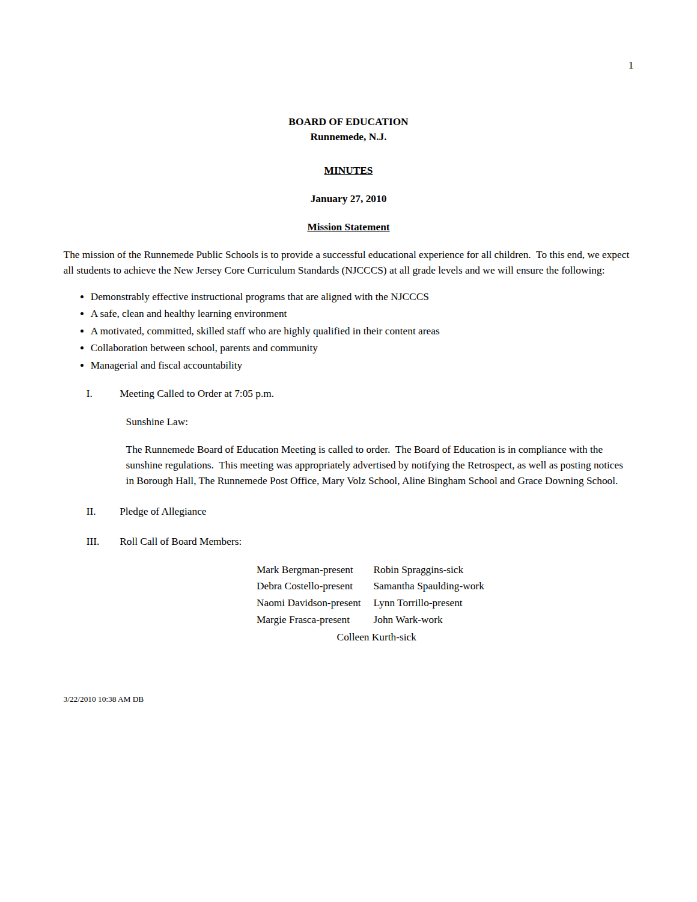1
BOARD OF EDUCATION
Runnemede, N.J.
MINUTES
January 27, 2010
Mission Statement
The mission of the Runnemede Public Schools is to provide a successful educational experience for all children. To this end, we expect all students to achieve the New Jersey Core Curriculum Standards (NJCCCS) at all grade levels and we will ensure the following:
Demonstrably effective instructional programs that are aligned with the NJCCCS
A safe, clean and healthy learning environment
A motivated, committed, skilled staff who are highly qualified in their content areas
Collaboration between school, parents and community
Managerial and fiscal accountability
I. Meeting Called to Order at 7:05 p.m.
Sunshine Law:
The Runnemede Board of Education Meeting is called to order. The Board of Education is in compliance with the sunshine regulations. This meeting was appropriately advertised by notifying the Retrospect, as well as posting notices in Borough Hall, The Runnemede Post Office, Mary Volz School, Aline Bingham School and Grace Downing School.
II. Pledge of Allegiance
III. Roll Call of Board Members:
| Mark Bergman-present | Robin Spraggins-sick |
| Debra Costello-present | Samantha Spaulding-work |
| Naomi Davidson-present | Lynn Torrillo-present |
| Margie Frasca-present | John Wark-work |
Colleen Kurth-sick
3/22/2010 10:38 AM DB